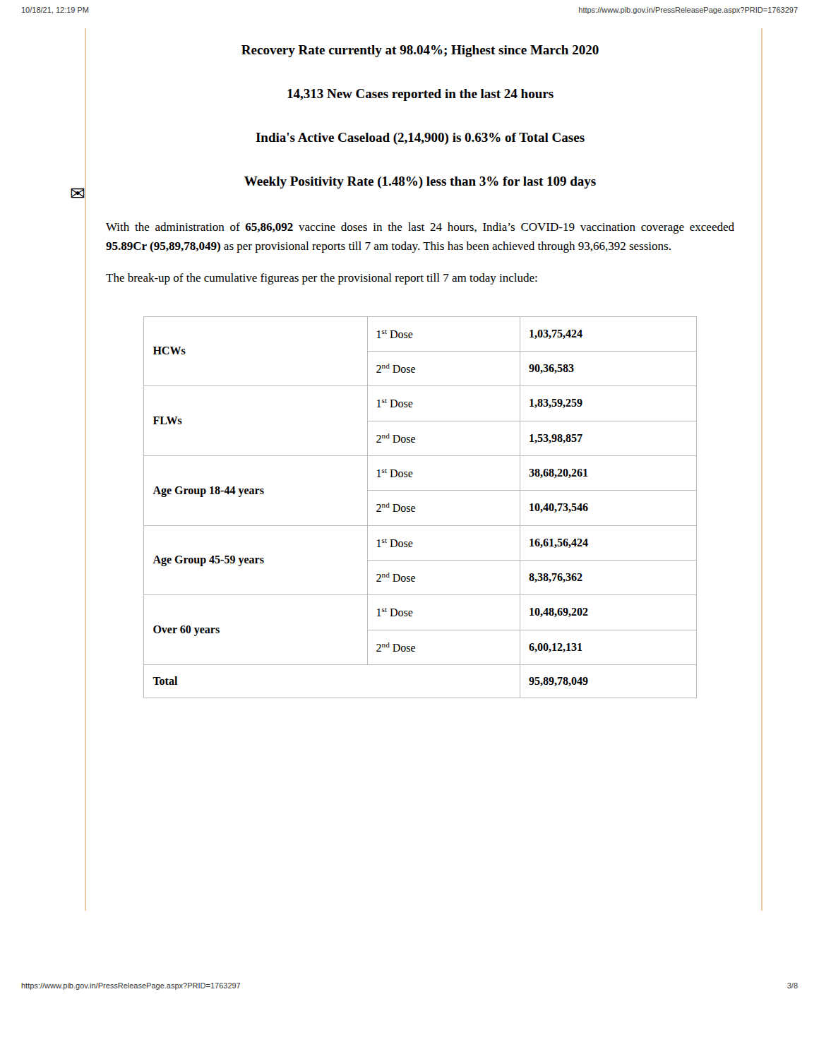10/18/21, 12:19 PM
https://www.pib.gov.in/PressReleasePage.aspx?PRID=1763297
   ✉ 
Recovery Rate currently at 98.04%; Highest since March 2020
14,313 New Cases reported in the last 24 hours
India's Active Caseload (2,14,900) is 0.63% of Total Cases
Weekly Positivity Rate (1.48%) less than 3% for last 109 days
With the administration of 65,86,092 vaccine doses in the last 24 hours, India’s COVID-19 vaccination coverage exceeded 95.89Cr (95,89,78,049) as per provisional reports till 7 am today. This has been achieved through 93,66,392 sessions.
The break-up of the cumulative figureas per the provisional report till 7 am today include:
| HCWs | 1 st Dose | 1,03,75,424 |
| 2 nd Dose | 90,36,583 |
| FLWs | 1 st Dose | 1,83,59,259 |
| 2 nd Dose | 1,53,98,857 |
| Age Group 18-44 years | 1 st Dose | 38,68,20,261 |
| 2 nd Dose | 10,40,73,546 |
| Age Group 45-59 years | 1 st Dose | 16,61,56,424 |
| 2 nd Dose | 8,38,76,362 |
| Over 60 years | 1 st Dose | 10,48,69,202 |
| 2 nd Dose | 6,00,12,131 |
| Total | 95,89,78,049 |
https://www.pib.gov.in/PressReleasePage.aspx?PRID=1763297
3/8